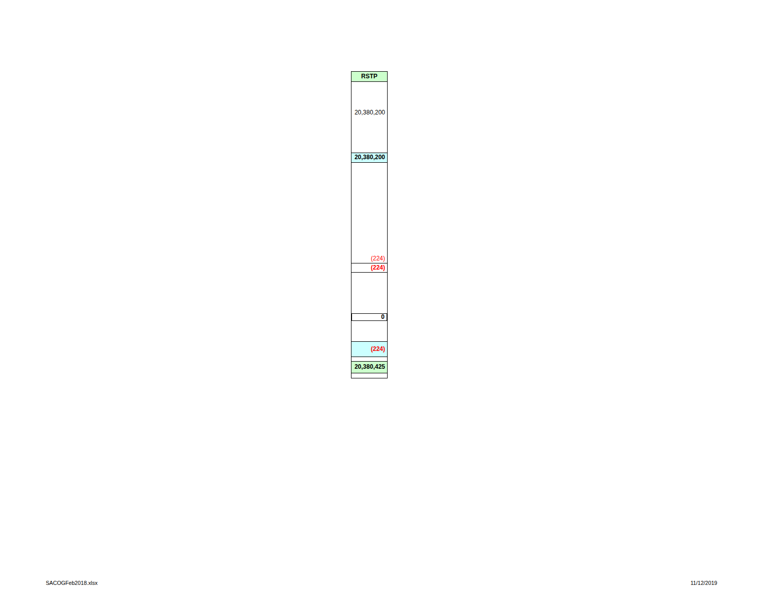RSTP
20,380,200
20,380,200
(224)
(224)
0
(224)
20,380,425
SACOGFeb2018.xlsx 11/12/2019